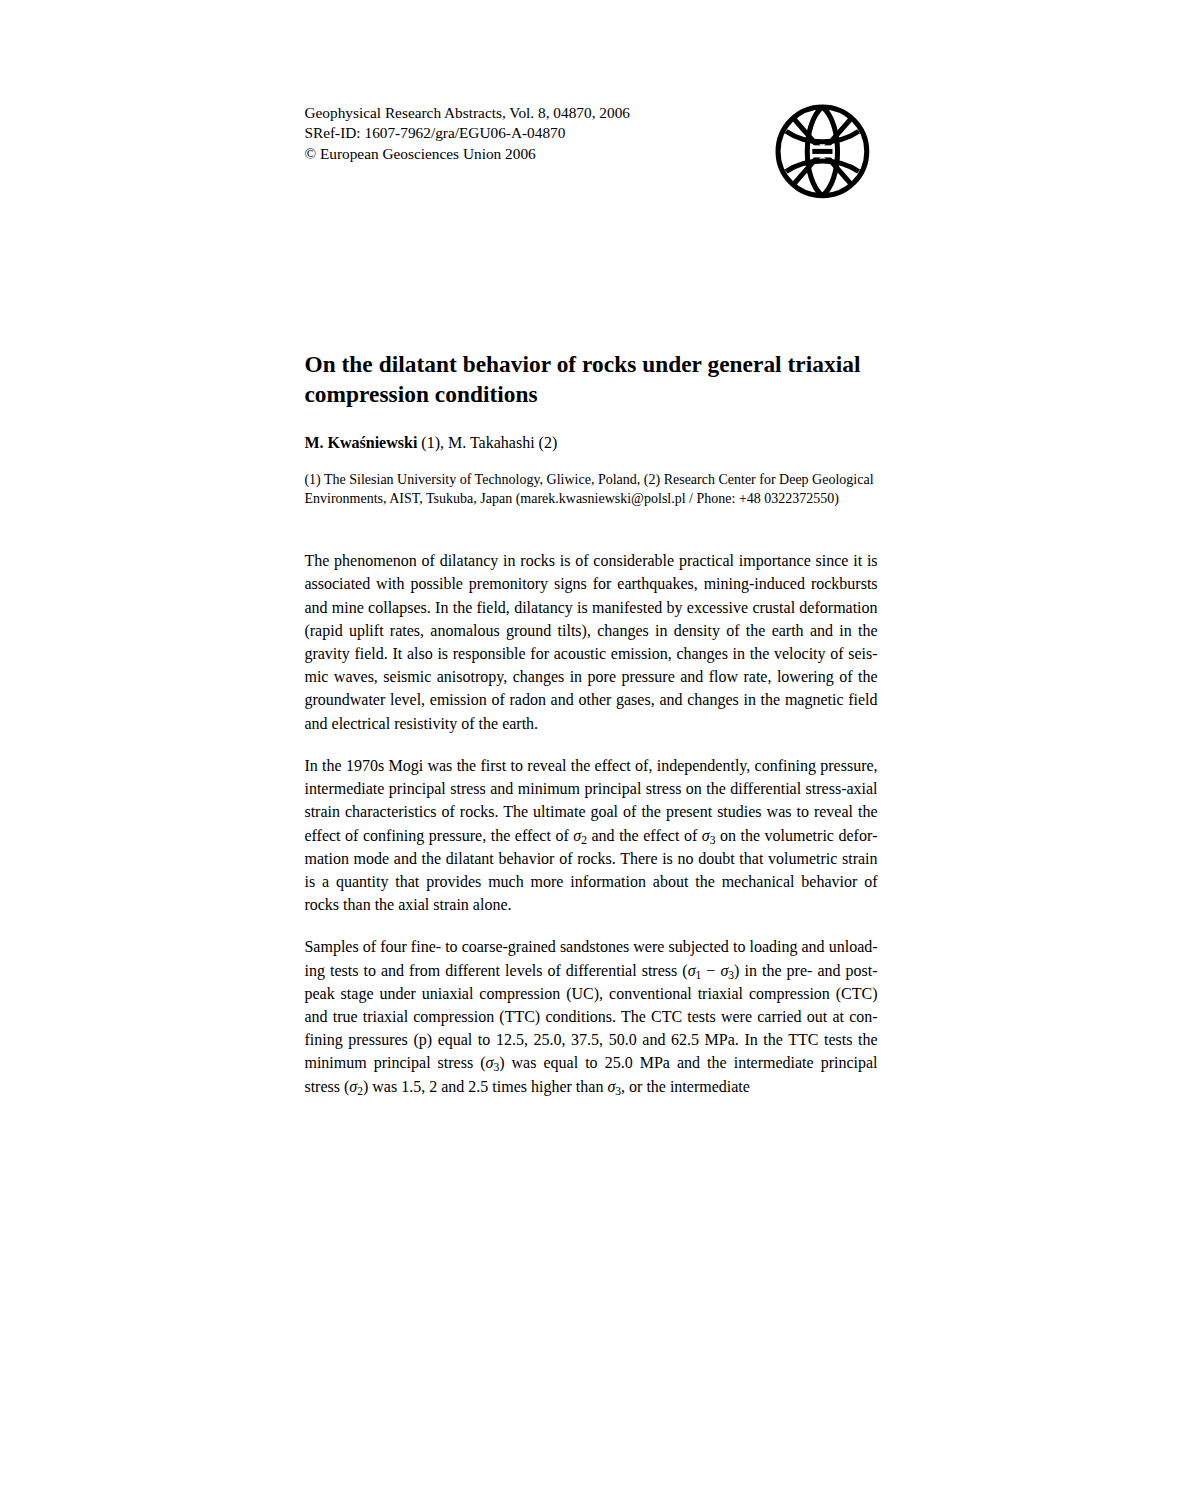Geophysical Research Abstracts, Vol. 8, 04870, 2006
SRef-ID: 1607-7962/gra/EGU06-A-04870
© European Geosciences Union 2006
On the dilatant behavior of rocks under general triaxial compression conditions
M. Kwaśniewski (1), M. Takahashi (2)
(1) The Silesian University of Technology, Gliwice, Poland, (2) Research Center for Deep Geological Environments, AIST, Tsukuba, Japan (marek.kwasniewski@polsl.pl / Phone: +48 0322372550)
The phenomenon of dilatancy in rocks is of considerable practical importance since it is associated with possible premonitory signs for earthquakes, mining-induced rockbursts and mine collapses. In the field, dilatancy is manifested by excessive crustal deformation (rapid uplift rates, anomalous ground tilts), changes in density of the earth and in the gravity field. It also is responsible for acoustic emission, changes in the velocity of seismic waves, seismic anisotropy, changes in pore pressure and flow rate, lowering of the groundwater level, emission of radon and other gases, and changes in the magnetic field and electrical resistivity of the earth.
In the 1970s Mogi was the first to reveal the effect of, independently, confining pressure, intermediate principal stress and minimum principal stress on the differential stress-axial strain characteristics of rocks. The ultimate goal of the present studies was to reveal the effect of confining pressure, the effect of σ 2 and the effect of σ 3 on the volumetric deformation mode and the dilatant behavior of rocks. There is no doubt that volumetric strain is a quantity that provides much more information about the mechanical behavior of rocks than the axial strain alone.
Samples of four fine- to coarse-grained sandstones were subjected to loading and unloading tests to and from different levels of differential stress (σ 1 − σ 3) in the pre- and post-peak stage under uniaxial compression (UC), conventional triaxial compression (CTC) and true triaxial compression (TTC) conditions. The CTC tests were carried out at confining pressures (p) equal to 12.5, 25.0, 37.5, 50.0 and 62.5 MPa. In the TTC tests the minimum principal stress (σ 3) was equal to 25.0 MPa and the intermediate principal stress (σ 2) was 1.5, 2 and 2.5 times higher than σ 3, or the intermediate